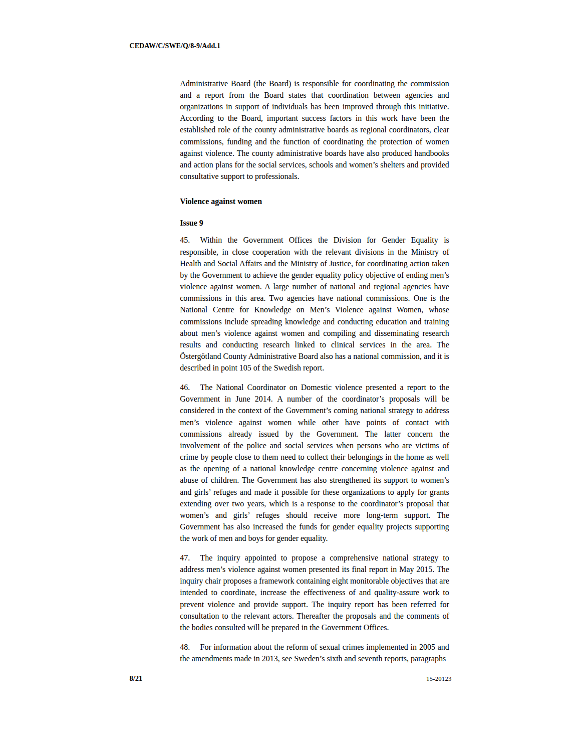CEDAW/C/SWE/Q/8-9/Add.1
Administrative Board (the Board) is responsible for coordinating the commission and a report from the Board states that coordination between agencies and organizations in support of individuals has been improved through this initiative. According to the Board, important success factors in this work have been the established role of the county administrative boards as regional coordinators, clear commissions, funding and the function of coordinating the protection of women against violence. The county administrative boards have also produced handbooks and action plans for the social services, schools and women’s shelters and provided consultative support to professionals.
Violence against women
Issue 9
45. Within the Government Offices the Division for Gender Equality is responsible, in close cooperation with the relevant divisions in the Ministry of Health and Social Affairs and the Ministry of Justice, for coordinating action taken by the Government to achieve the gender equality policy objective of ending men’s violence against women. A large number of national and regional agencies have commissions in this area. Two agencies have national commissions. One is the National Centre for Knowledge on Men’s Violence against Women, whose commissions include spreading knowledge and conducting education and training about men’s violence against women and compiling and disseminating research results and conducting research linked to clinical services in the area. The Östergötland County Administrative Board also has a national commission, and it is described in point 105 of the Swedish report.
46. The National Coordinator on Domestic violence presented a report to the Government in June 2014. A number of the coordinator’s proposals will be considered in the context of the Government’s coming national strategy to address men’s violence against women while other have points of contact with commissions already issued by the Government. The latter concern the involvement of the police and social services when persons who are victims of crime by people close to them need to collect their belongings in the home as well as the opening of a national knowledge centre concerning violence against and abuse of children. The Government has also strengthened its support to women’s and girls’ refuges and made it possible for these organizations to apply for grants extending over two years, which is a response to the coordinator’s proposal that women’s and girls’ refuges should receive more long-term support. The Government has also increased the funds for gender equality projects supporting the work of men and boys for gender equality.
47. The inquiry appointed to propose a comprehensive national strategy to address men’s violence against women presented its final report in May 2015. The inquiry chair proposes a framework containing eight monitorable objectives that are intended to coordinate, increase the effectiveness of and quality-assure work to prevent violence and provide support. The inquiry report has been referred for consultation to the relevant actors. Thereafter the proposals and the comments of the bodies consulted will be prepared in the Government Offices.
48. For information about the reform of sexual crimes implemented in 2005 and the amendments made in 2013, see Sweden’s sixth and seventh reports, paragraphs
8/21 15-20123